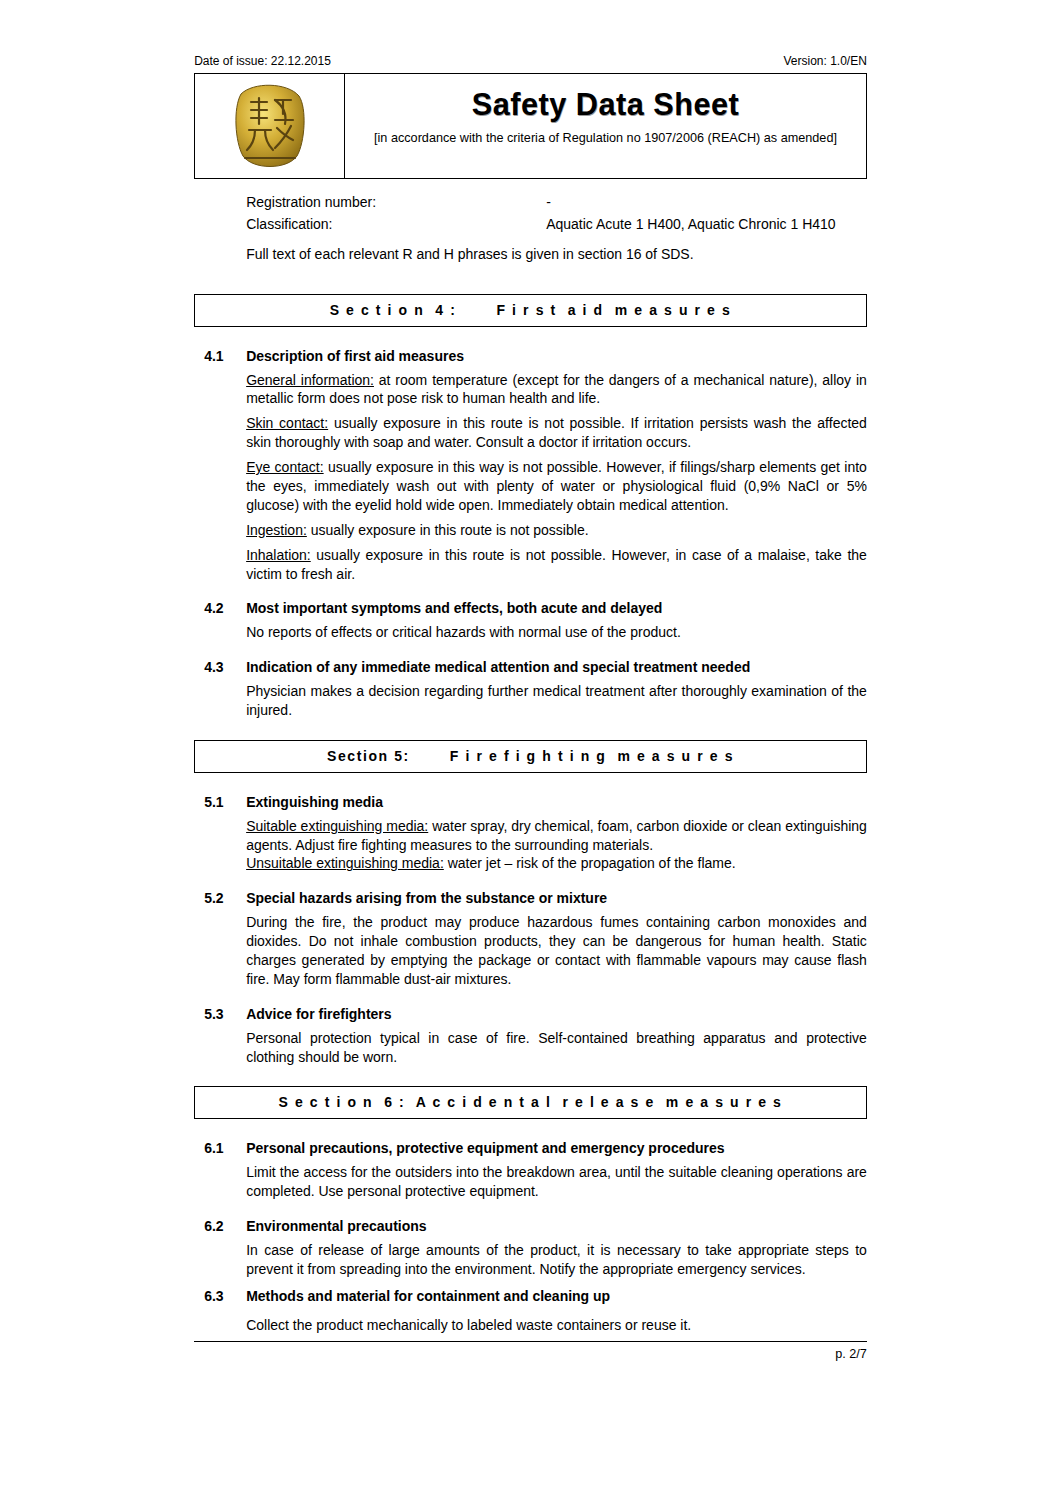Date of issue: 22.12.2015
Version: 1.0/EN
Safety Data Sheet
[in accordance with the criteria of Regulation no 1907/2006 (REACH) as amended]
Registration number:
-
Classification:
Aquatic Acute 1 H400, Aquatic Chronic 1 H410
Full text of each relevant R and H phrases is given in section 16 of SDS.
S e c t i o n 4 : F i r s t a i d m e a s u r e s
4.1
Description of first aid measures
General information: at room temperature (except for the dangers of a mechanical nature), alloy in metallic form does not pose risk to human health and life.
Skin contact: usually exposure in this route is not possible. If irritation persists wash the affected skin thoroughly with soap and water. Consult a doctor if irritation occurs.
Eye contact: usually exposure in this way is not possible. However, if filings/sharp elements get into the eyes, immediately wash out with plenty of water or physiological fluid (0,9% NaCl or 5% glucose) with the eyelid hold wide open. Immediately obtain medical attention.
Ingestion: usually exposure in this route is not possible.
Inhalation: usually exposure in this route is not possible. However, in case of a malaise, take the victim to fresh air.
4.2
Most important symptoms and effects, both acute and delayed
No reports of effects or critical hazards with normal use of the product.
4.3
Indication of any immediate medical attention and special treatment needed
Physician makes a decision regarding further medical treatment after thoroughly examination of the injured.
Section 5: F i r e f i g h t i n g m e a s u r e s
5.1
Extinguishing media
Suitable extinguishing media: water spray, dry chemical, foam, carbon dioxide or clean extinguishing agents. Adjust fire fighting measures to the surrounding materials.
Unsuitable extinguishing media: water jet – risk of the propagation of the flame.
5.2
Special hazards arising from the substance or mixture
During the fire, the product may produce hazardous fumes containing carbon monoxides and dioxides. Do not inhale combustion products, they can be dangerous for human health. Static charges generated by emptying the package or contact with flammable vapours may cause flash fire. May form flammable dust-air mixtures.
5.3
Advice for firefighters
Personal protection typical in case of fire. Self-contained breathing apparatus and protective clothing should be worn.
S e c t i o n 6 : A c c i d e n t a l r e l e a s e m e a s u r e s
6.1
Personal precautions, protective equipment and emergency procedures
Limit the access for the outsiders into the breakdown area, until the suitable cleaning operations are completed. Use personal protective equipment.
6.2
Environmental precautions
In case of release of large amounts of the product, it is necessary to take appropriate steps to prevent it from spreading into the environment. Notify the appropriate emergency services.
6.3
Methods and material for containment and cleaning up
Collect the product mechanically to labeled waste containers or reuse it.
p. 2/7